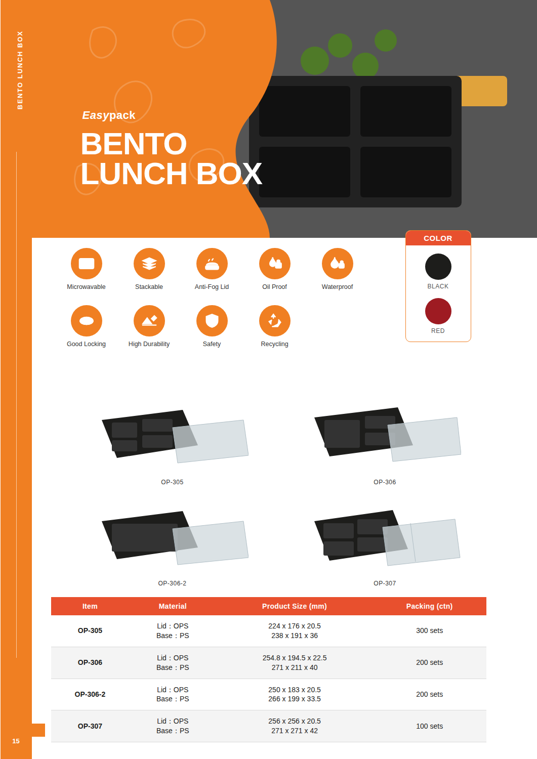BENTO LUNCH BOX
15
Easypack
BENTO
LUNCH BOX
Microwavable
Stackable
Anti-Fog Lid
Oil Proof
Waterproof
Good Locking
High Durability
Safety
Recycling
COLOR
BLACK
RED
OP-305
OP-306
OP-306-2
OP-307
| Item | Material | Product Size (mm) | Packing (ctn) |
| --- | --- | --- | --- |
| OP-305 | Lid：OPS Base：PS | 224 x 176 x 20.5 238 x 191 x 36 | 300 sets |
| OP-306 | Lid：OPS Base：PS | 254.8 x 194.5 x 22.5 271 x 211 x 40 | 200 sets |
| OP-306-2 | Lid：OPS Base：PS | 250 x 183 x 20.5 266 x 199 x 33.5 | 200 sets |
| OP-307 | Lid：OPS Base：PS | 256 x 256 x 20.5 271 x 271 x 42 | 100 sets |